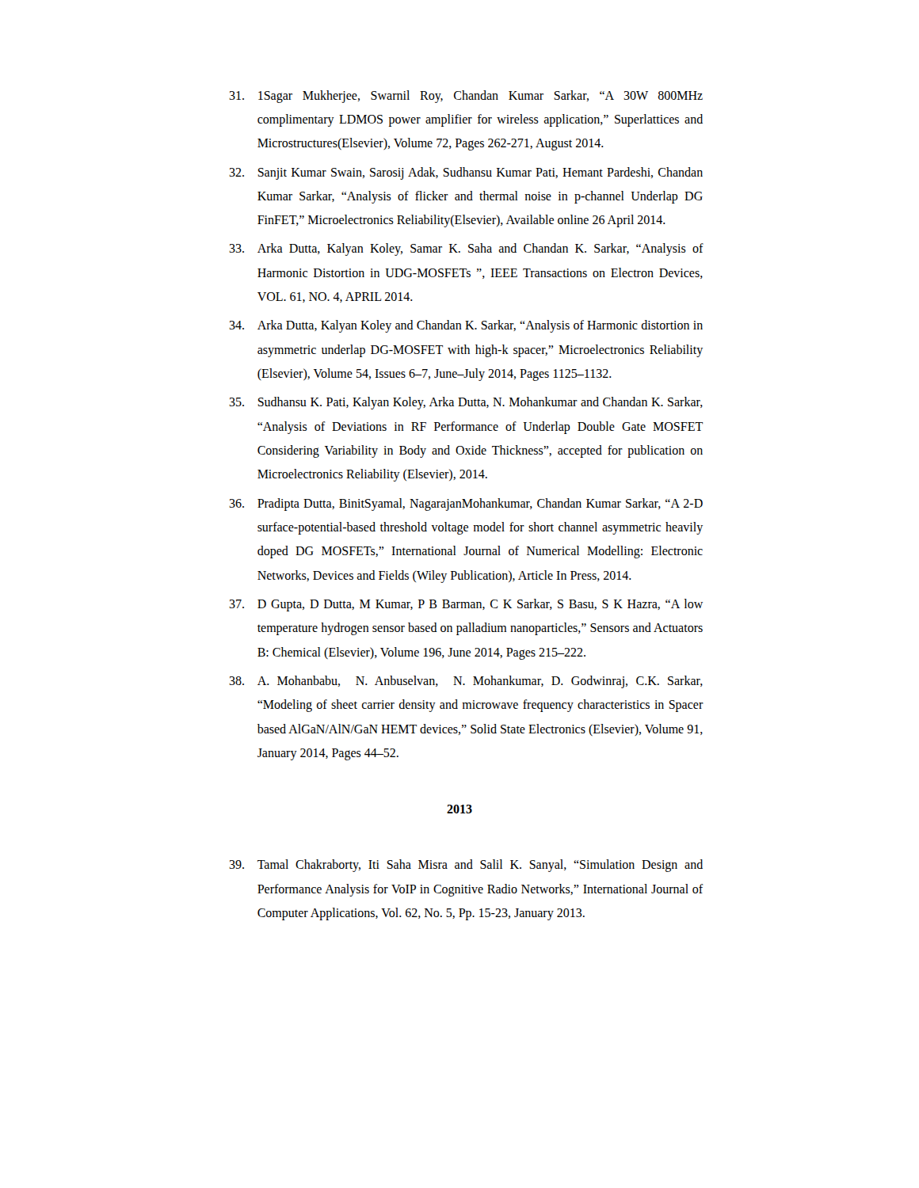1Sagar Mukherjee, Swarnil Roy, Chandan Kumar Sarkar, “A 30W 800MHz complimentary LDMOS power amplifier for wireless application,” Superlattices and Microstructures(Elsevier), Volume 72, Pages 262-271, August 2014.
Sanjit Kumar Swain, Sarosij Adak, Sudhansu Kumar Pati, Hemant Pardeshi, Chandan Kumar Sarkar, “Analysis of flicker and thermal noise in p-channel Underlap DG FinFET,” Microelectronics Reliability(Elsevier), Available online 26 April 2014.
Arka Dutta, Kalyan Koley, Samar K. Saha and Chandan K. Sarkar, “Analysis of Harmonic Distortion in UDG-MOSFETs ”, IEEE Transactions on Electron Devices, VOL. 61, NO. 4, APRIL 2014.
Arka Dutta, Kalyan Koley and Chandan K. Sarkar, “Analysis of Harmonic distortion in asymmetric underlap DG-MOSFET with high-k spacer,” Microelectronics Reliability (Elsevier), Volume 54, Issues 6–7, June–July 2014, Pages 1125–1132.
Sudhansu K. Pati, Kalyan Koley, Arka Dutta, N. Mohankumar and Chandan K. Sarkar, “Analysis of Deviations in RF Performance of Underlap Double Gate MOSFET Considering Variability in Body and Oxide Thickness”, accepted for publication on Microelectronics Reliability (Elsevier), 2014.
Pradipta Dutta, BinitSyamal, NagarajanMohankumar, Chandan Kumar Sarkar, “A 2-D surface-potential-based threshold voltage model for short channel asymmetric heavily doped DG MOSFETs,” International Journal of Numerical Modelling: Electronic Networks, Devices and Fields (Wiley Publication), Article In Press, 2014.
D Gupta, D Dutta, M Kumar, P B Barman, C K Sarkar, S Basu, S K Hazra, “A low temperature hydrogen sensor based on palladium nanoparticles,” Sensors and Actuators B: Chemical (Elsevier), Volume 196, June 2014, Pages 215–222.
A. Mohanbabu, N. Anbuselvan, N. Mohankumar, D. Godwinraj, C.K. Sarkar, “Modeling of sheet carrier density and microwave frequency characteristics in Spacer based AlGaN/AlN/GaN HEMT devices,” Solid State Electronics (Elsevier), Volume 91, January 2014, Pages 44–52.
2013
Tamal Chakraborty, Iti Saha Misra and Salil K. Sanyal, “Simulation Design and Performance Analysis for VoIP in Cognitive Radio Networks,” International Journal of Computer Applications, Vol. 62, No. 5, Pp. 15-23, January 2013.